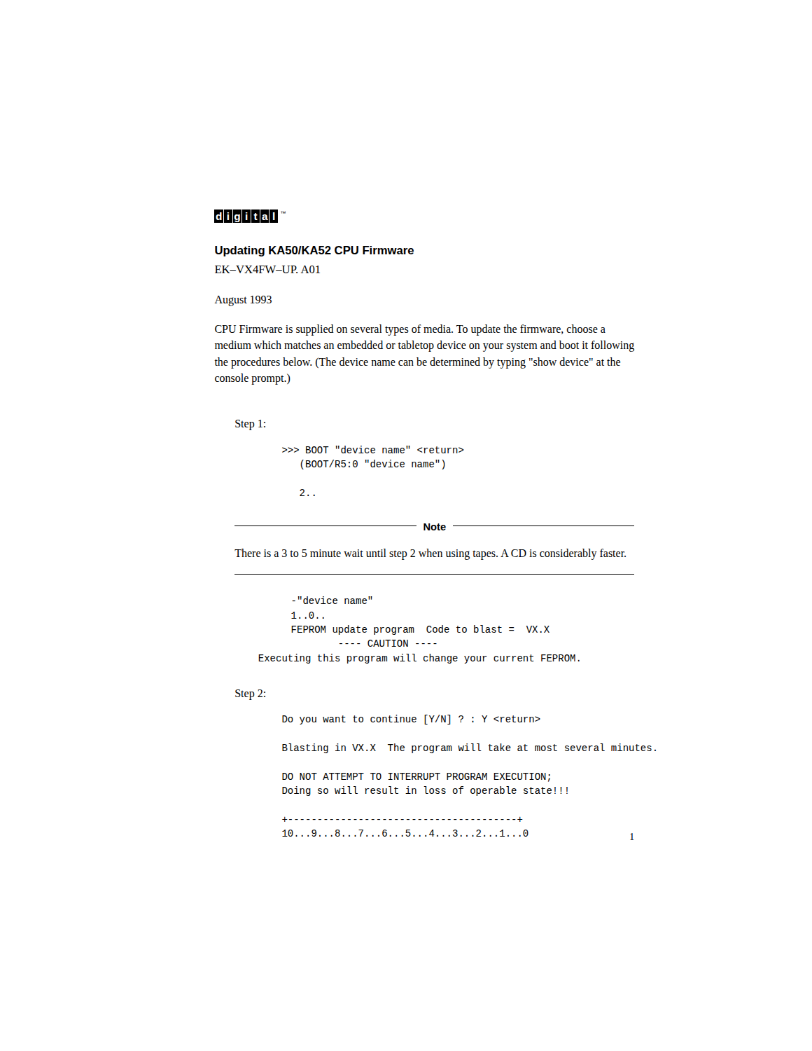digital™
Updating KA50/KA52 CPU Firmware
EK–VX4FW–UP. A01
August 1993
CPU Firmware is supplied on several types of media. To update the firmware, choose a medium which matches an embedded or tabletop device on your system and boot it following the procedures below. (The device name can be determined by typing "show device" at the console prompt.)
Step 1:
>>> BOOT "device name" <return>
   (BOOT/R5:0 "device name")

   2..
Note
There is a 3 to 5 minute wait until step 2 when using tapes. A CD is considerably faster.
 -"device name"
 1..0..
 FEPROM update program  Code to blast =  VX.X
         ---- CAUTION ----
    Executing this program will change your current FEPROM.
Step 2:
Do you want to continue [Y/N] ? : Y <return>

Blasting in VX.X  The program will take at most several minutes.

DO NOT ATTEMPT TO INTERRUPT PROGRAM EXECUTION;
Doing so will result in loss of operable state!!!

+---------------------------------------+
10...9...8...7...6...5...4...3...2...1...0
1